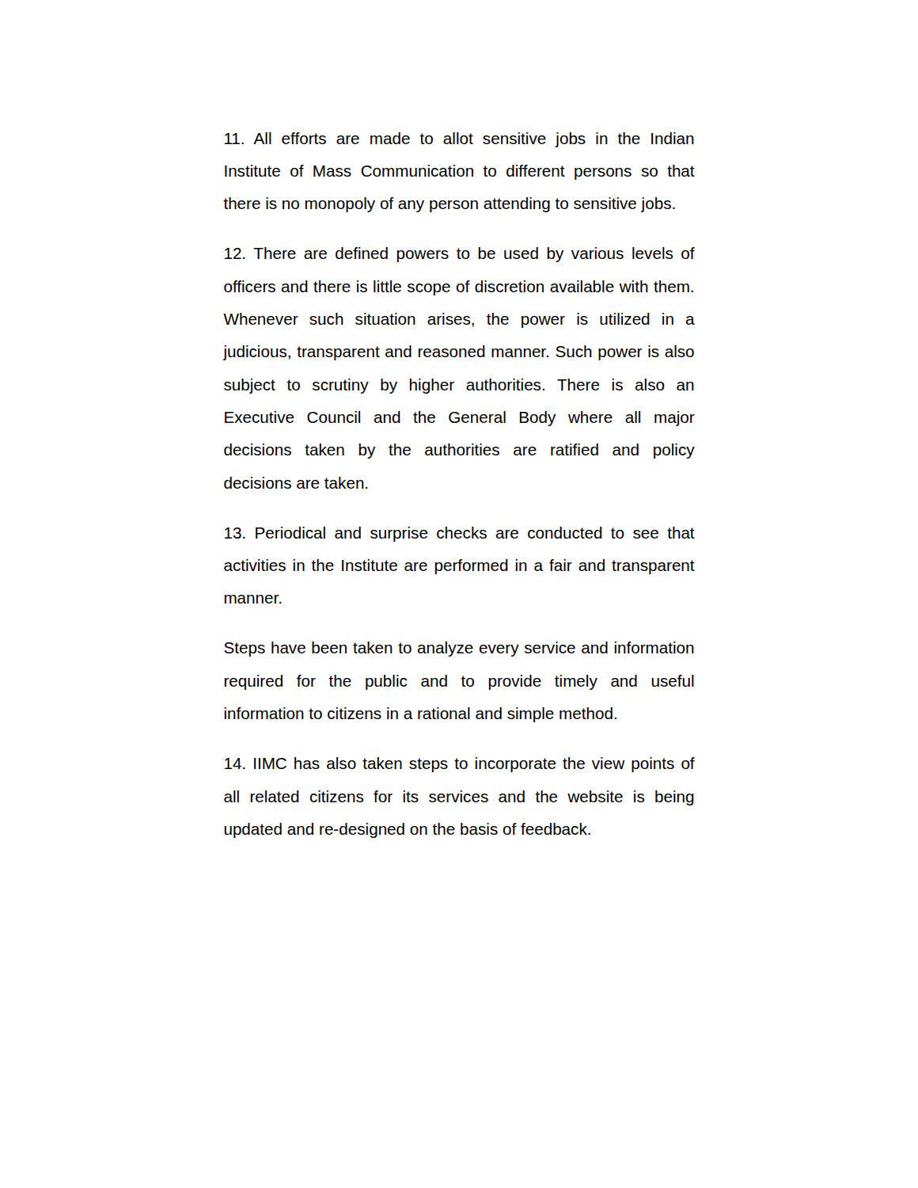11. All efforts are made to allot sensitive jobs in the Indian Institute of Mass Communication to different persons so that there is no monopoly of any person attending to sensitive jobs.
12. There are defined powers to be used by various levels of officers and there is little scope of discretion available with them. Whenever such situation arises, the power is utilized in a judicious, transparent and reasoned manner. Such power is also subject to scrutiny by higher authorities. There is also an Executive Council and the General Body where all major decisions taken by the authorities are ratified and policy decisions are taken.
13. Periodical and surprise checks are conducted to see that activities in the Institute are performed in a fair and transparent manner.
Steps have been taken to analyze every service and information required for the public and to provide timely and useful information to citizens in a rational and simple method.
14. IIMC has also taken steps to incorporate the view points of all related citizens for its services and the website is being updated and re-designed on the basis of feedback.